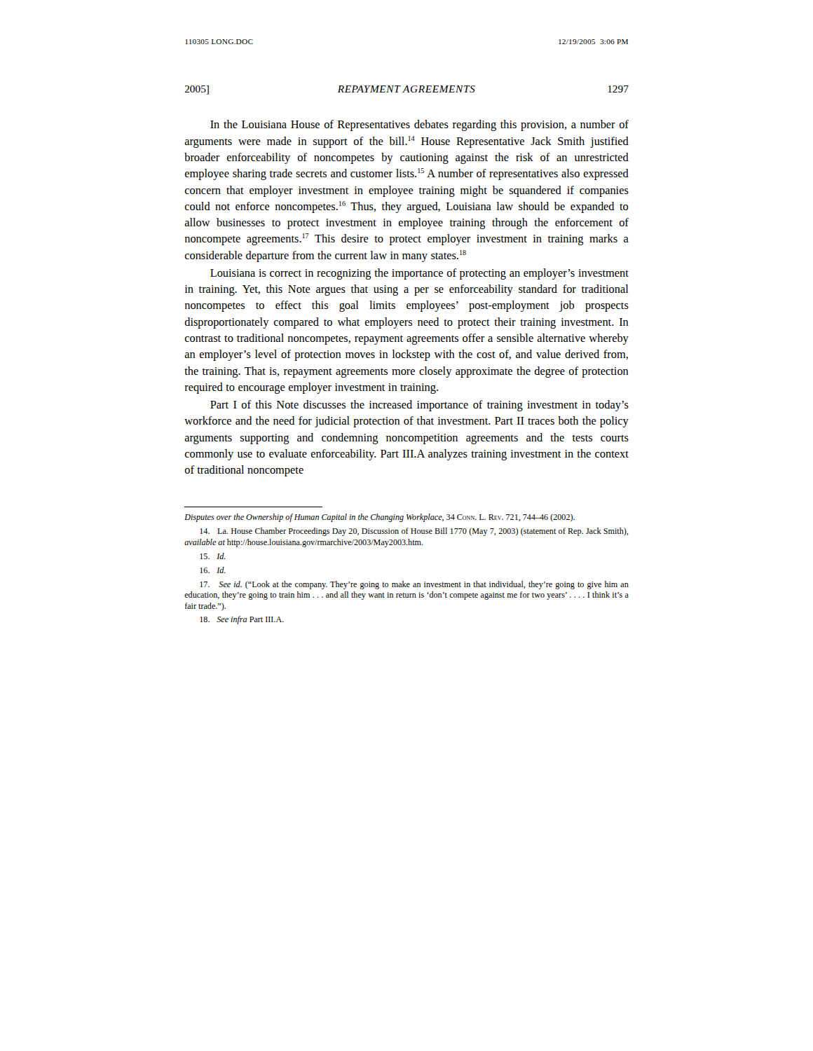110305 LONG.DOC 12/19/2005 3:06 PM
2005] REPAYMENT AGREEMENTS 1297
In the Louisiana House of Representatives debates regarding this provision, a number of arguments were made in support of the bill.14 House Representative Jack Smith justified broader enforceability of noncompetes by cautioning against the risk of an unrestricted employee sharing trade secrets and customer lists.15 A number of representatives also expressed concern that employer investment in employee training might be squandered if companies could not enforce noncompetes.16 Thus, they argued, Louisiana law should be expanded to allow businesses to protect investment in employee training through the enforcement of noncompete agreements.17 This desire to protect employer investment in training marks a considerable departure from the current law in many states.18
Louisiana is correct in recognizing the importance of protecting an employer’s investment in training. Yet, this Note argues that using a per se enforceability standard for traditional noncompetes to effect this goal limits employees’ post-employment job prospects disproportionately compared to what employers need to protect their training investment. In contrast to traditional noncompetes, repayment agreements offer a sensible alternative whereby an employer’s level of protection moves in lockstep with the cost of, and value derived from, the training. That is, repayment agreements more closely approximate the degree of protection required to encourage employer investment in training.
Part I of this Note discusses the increased importance of training investment in today’s workforce and the need for judicial protection of that investment. Part II traces both the policy arguments supporting and condemning noncompetition agreements and the tests courts commonly use to evaluate enforceability. Part III.A analyzes training investment in the context of traditional noncompete
Disputes over the Ownership of Human Capital in the Changing Workplace, 34 Conn. L. Rev. 721, 744–46 (2002).
14. La. House Chamber Proceedings Day 20, Discussion of House Bill 1770 (May 7, 2003) (statement of Rep. Jack Smith), available at http://house.louisiana.gov/rmarchive/2003/May2003.htm.
15. Id.
16. Id.
17. See id. (“Look at the company. They’re going to make an investment in that individual, they’re going to give him an education, they’re going to train him . . . and all they want in return is ‘don’t compete against me for two years’ . . . . I think it’s a fair trade.”).
18. See infra Part III.A.